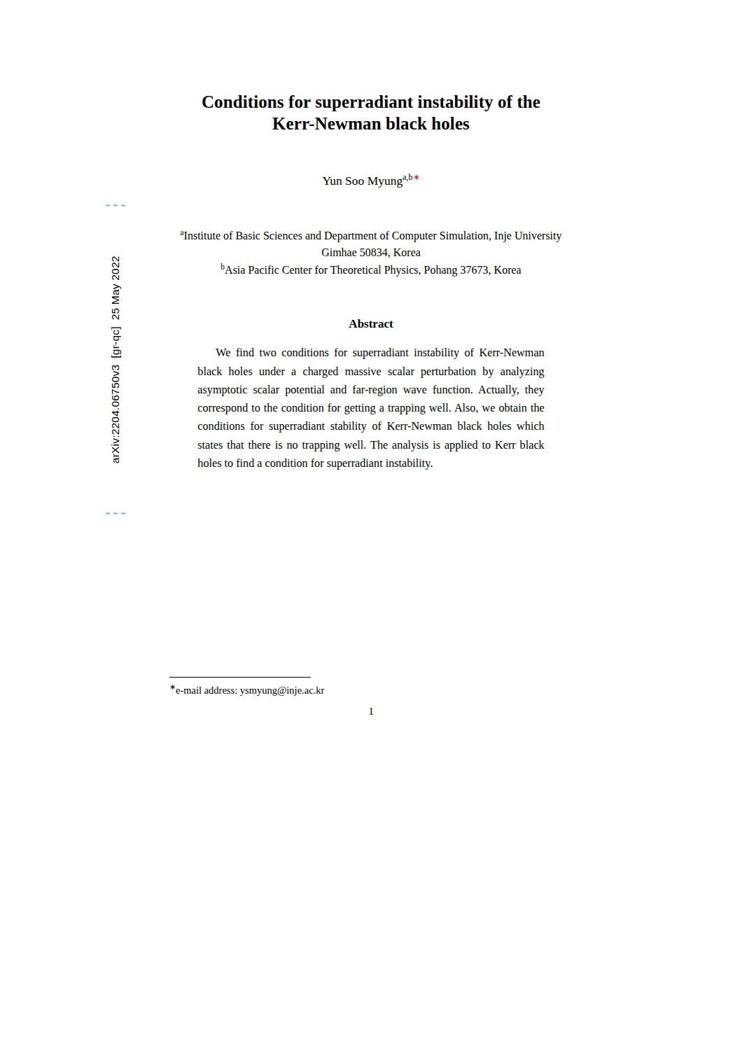arXiv:2204.06750v3 [gr-qc] 25 May 2022
Conditions for superradiant instability of the
Kerr-Newman black holes
Yun Soo Myunga,b∗
aInstitute of Basic Sciences and Department of Computer Simulation, Inje University
Gimhae 50834, Korea
bAsia Pacific Center for Theoretical Physics, Pohang 37673, Korea
Abstract
We find two conditions for superradiant instability of Kerr-Newman black holes under a charged massive scalar perturbation by analyzing asymptotic scalar potential and far-region wave function. Actually, they correspond to the condition for getting a trapping well. Also, we obtain the conditions for superradiant stability of Kerr-Newman black holes which states that there is no trapping well. The analysis is applied to Kerr black holes to find a condition for superradiant instability.
∗e-mail address: ysmyung@inje.ac.kr
1